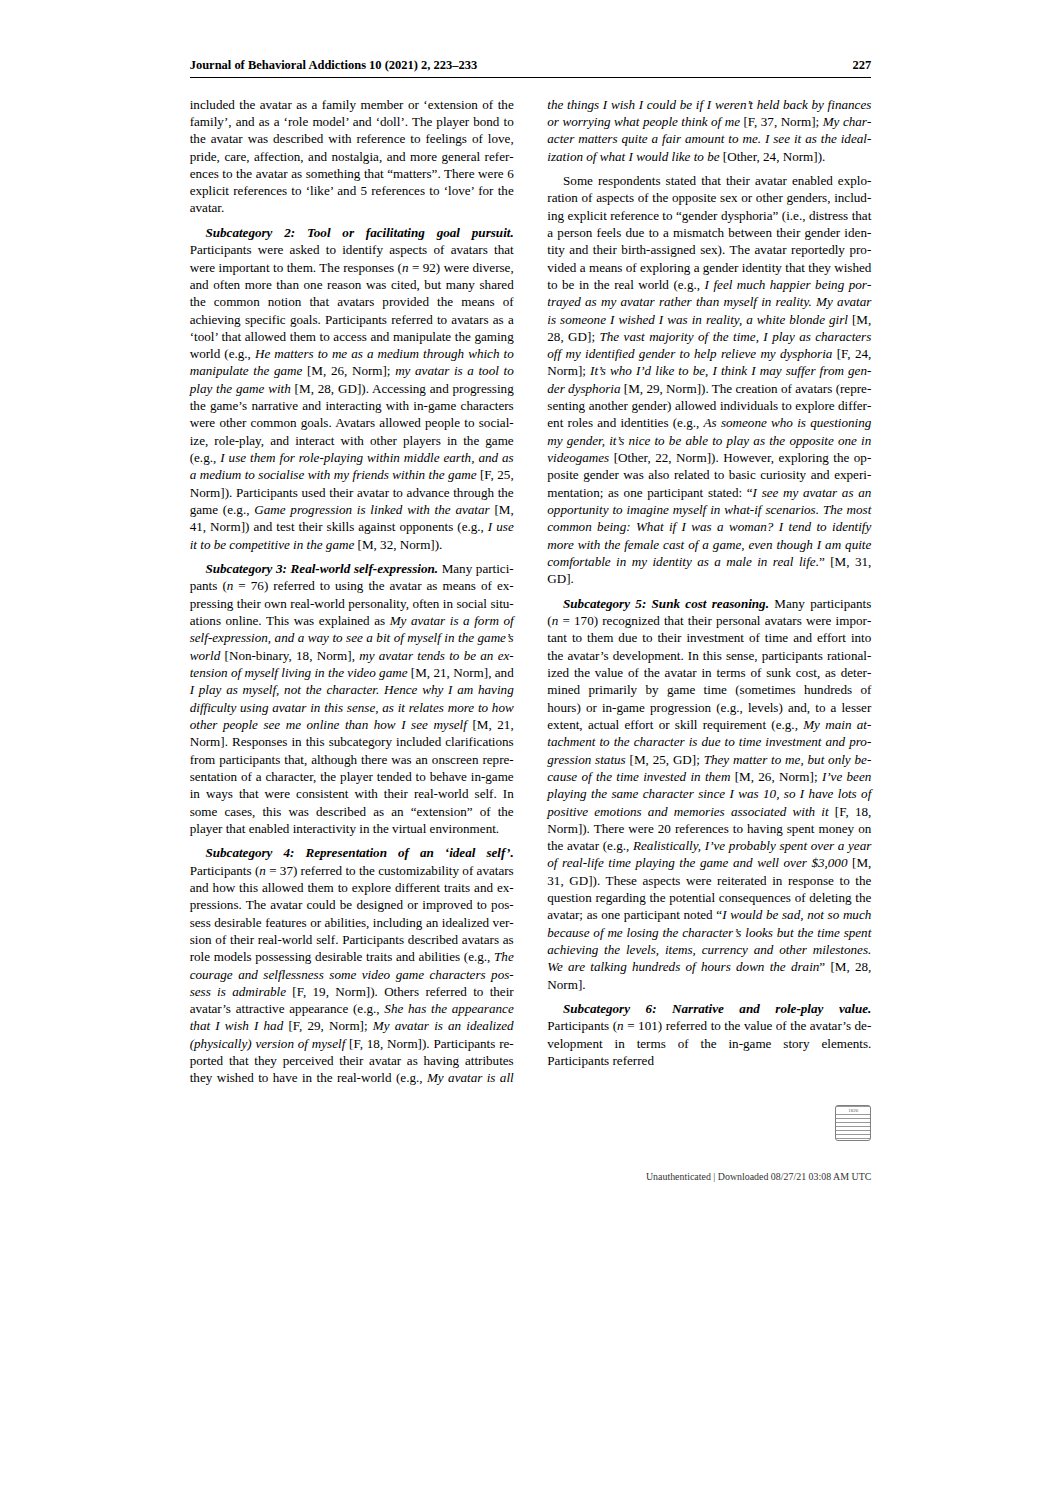Journal of Behavioral Addictions 10 (2021) 2, 223–233 227
included the avatar as a family member or ‘extension of the family’, and as a ‘role model’ and ‘doll’. The player bond to the avatar was described with reference to feelings of love, pride, care, affection, and nostalgia, and more general references to the avatar as something that “matters”. There were 6 explicit references to ‘like’ and 5 references to ‘love’ for the avatar.
Subcategory 2: Tool or facilitating goal pursuit. Participants were asked to identify aspects of avatars that were important to them. The responses (n = 92) were diverse, and often more than one reason was cited, but many shared the common notion that avatars provided the means of achieving specific goals. Participants referred to avatars as a ‘tool’ that allowed them to access and manipulate the gaming world (e.g., He matters to me as a medium through which to manipulate the game [M, 26, Norm]; my avatar is a tool to play the game with [M, 28, GD]). Accessing and progressing the game’s narrative and interacting with in-game characters were other common goals. Avatars allowed people to socialize, role-play, and interact with other players in the game (e.g., I use them for role-playing within middle earth, and as a medium to socialise with my friends within the game [F, 25, Norm]). Participants used their avatar to advance through the game (e.g., Game progression is linked with the avatar [M, 41, Norm]) and test their skills against opponents (e.g., I use it to be competitive in the game [M, 32, Norm]).
Subcategory 3: Real-world self-expression. Many participants (n = 76) referred to using the avatar as means of expressing their own real-world personality, often in social situations online. This was explained as My avatar is a form of self-expression, and a way to see a bit of myself in the game’s world [Non-binary, 18, Norm], my avatar tends to be an extension of myself living in the video game [M, 21, Norm], and I play as myself, not the character. Hence why I am having difficulty using avatar in this sense, as it relates more to how other people see me online than how I see myself [M, 21, Norm]. Responses in this subcategory included clarifications from participants that, although there was an onscreen representation of a character, the player tended to behave in-game in ways that were consistent with their real-world self. In some cases, this was described as an “extension” of the player that enabled interactivity in the virtual environment.
Subcategory 4: Representation of an ‘ideal self’. Participants (n = 37) referred to the customizability of avatars and how this allowed them to explore different traits and expressions. The avatar could be designed or improved to possess desirable features or abilities, including an idealized version of their real-world self. Participants described avatars as role models possessing desirable traits and abilities (e.g., The courage and selflessness some video game characters possess is admirable [F, 19, Norm]). Others referred to their avatar’s attractive appearance (e.g., She has the appearance that I wish I had [F, 29, Norm]; My avatar is an idealized (physically) version of myself [F, 18, Norm]). Participants reported that they perceived their avatar as having attributes they wished to have in the real-world (e.g., My avatar is all the things I wish I could be if I weren’t held back by finances or worrying what people think of me [F, 37, Norm]; My character matters quite a fair amount to me. I see it as the idealization of what I would like to be [Other, 24, Norm]).
Some respondents stated that their avatar enabled exploration of aspects of the opposite sex or other genders, including explicit reference to “gender dysphoria” (i.e., distress that a person feels due to a mismatch between their gender identity and their birth-assigned sex). The avatar reportedly provided a means of exploring a gender identity that they wished to be in the real world (e.g., I feel much happier being portrayed as my avatar rather than myself in reality. My avatar is someone I wished I was in reality, a white blonde girl [M, 28, GD]; The vast majority of the time, I play as characters off my identified gender to help relieve my dysphoria [F, 24, Norm]; It’s who I’d like to be, I think I may suffer from gender dysphoria [M, 29, Norm]). The creation of avatars (representing another gender) allowed individuals to explore different roles and identities (e.g., As someone who is questioning my gender, it’s nice to be able to play as the opposite one in videogames [Other, 22, Norm]). However, exploring the opposite gender was also related to basic curiosity and experimentation; as one participant stated: “I see my avatar as an opportunity to imagine myself in what-if scenarios. The most common being: What if I was a woman? I tend to identify more with the female cast of a game, even though I am quite comfortable in my identity as a male in real life.” [M, 31, GD].
Subcategory 5: Sunk cost reasoning. Many participants (n = 170) recognized that their personal avatars were important to them due to their investment of time and effort into the avatar’s development. In this sense, participants rationalized the value of the avatar in terms of sunk cost, as determined primarily by game time (sometimes hundreds of hours) or in-game progression (e.g., levels) and, to a lesser extent, actual effort or skill requirement (e.g., My main attachment to the character is due to time investment and progression status [M, 25, GD]; They matter to me, but only because of the time invested in them [M, 26, Norm]; I’ve been playing the same character since I was 10, so I have lots of positive emotions and memories associated with it [F, 18, Norm]). There were 20 references to having spent money on the avatar (e.g., Realistically, I’ve probably spent over a year of real-life time playing the game and well over $3,000 [M, 31, GD]). These aspects were reiterated in response to the question regarding the potential consequences of deleting the avatar; as one participant noted “I would be sad, not so much because of me losing the character’s looks but the time spent achieving the levels, items, currency and other milestones. We are talking hundreds of hours down the drain” [M, 28, Norm].
Subcategory 6: Narrative and role-play value. Participants (n = 101) referred to the value of the avatar’s development in terms of the in-game story elements. Participants referred
Unauthenticated | Downloaded 08/27/21 03:08 AM UTC